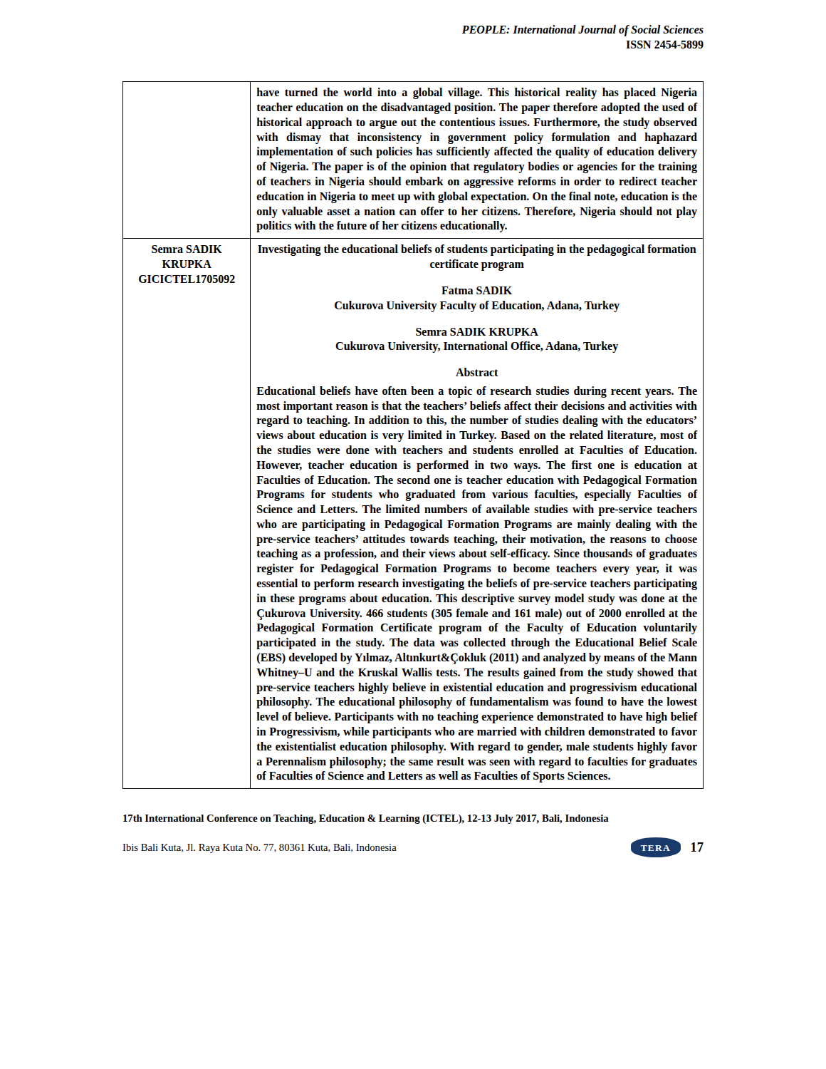PEOPLE: International Journal of Social Sciences
ISSN 2454-5899
| | have turned the world into a global village. This historical reality has placed Nigeria teacher education on the disadvantaged position. The paper therefore adopted the used of historical approach to argue out the contentious issues. Furthermore, the study observed with dismay that inconsistency in government policy formulation and haphazard implementation of such policies has sufficiently affected the quality of education delivery of Nigeria. The paper is of the opinion that regulatory bodies or agencies for the training of teachers in Nigeria should embark on aggressive reforms in order to redirect teacher education in Nigeria to meet up with global expectation. On the final note, education is the only valuable asset a nation can offer to her citizens. Therefore, Nigeria should not play politics with the future of her citizens educationally. |
| Semra SADIK KRUPKA GICICTEL1705092 | Investigating the educational beliefs of students participating in the pedagogical formation certificate program Fatma SADIK Cukurova University Faculty of Education, Adana, Turkey Semra SADIK KRUPKA Cukurova University, International Office, Adana, Turkey Abstract Educational beliefs have often been a topic of research studies during recent years. The most important reason is that the teachers’ beliefs affect their decisions and activities with regard to teaching. In addition to this, the number of studies dealing with the educators’ views about education is very limited in Turkey. Based on the related literature, most of the studies were done with teachers and students enrolled at Faculties of Education. However, teacher education is performed in two ways. The first one is education at Faculties of Education. The second one is teacher education with Pedagogical Formation Programs for students who graduated from various faculties, especially Faculties of Science and Letters. The limited numbers of available studies with pre-service teachers who are participating in Pedagogical Formation Programs are mainly dealing with the pre-service teachers’ attitudes towards teaching, their motivation, the reasons to choose teaching as a profession, and their views about self-efficacy. Since thousands of graduates register for Pedagogical Formation Programs to become teachers every year, it was essential to perform research investigating the beliefs of pre-service teachers participating in these programs about education. This descriptive survey model study was done at the Çukurova University. 466 students (305 female and 161 male) out of 2000 enrolled at the Pedagogical Formation Certificate program of the Faculty of Education voluntarily participated in the study. The data was collected through the Educational Belief Scale (EBS) developed by Yılmaz, Altınkurt&Çokluk (2011) and analyzed by means of the Mann Whitney–U and the Kruskal Wallis tests. The results gained from the study showed that pre-service teachers highly believe in existential education and progressivism educational philosophy. The educational philosophy of fundamentalism was found to have the lowest level of believe. Participants with no teaching experience demonstrated to have high belief in Progressivism, while participants who are married with children demonstrated to favor the existentialist education philosophy. With regard to gender, male students highly favor a Perennalism philosophy; the same result was seen with regard to faculties for graduates of Faculties of Science and Letters as well as Faculties of Sports Sciences. |
17th International Conference on Teaching, Education & Learning (ICTEL), 12-13 July 2017, Bali, Indonesia
Ibis Bali Kuta, Jl. Raya Kuta No. 77, 80361 Kuta, Bali, Indonesia TERA 17